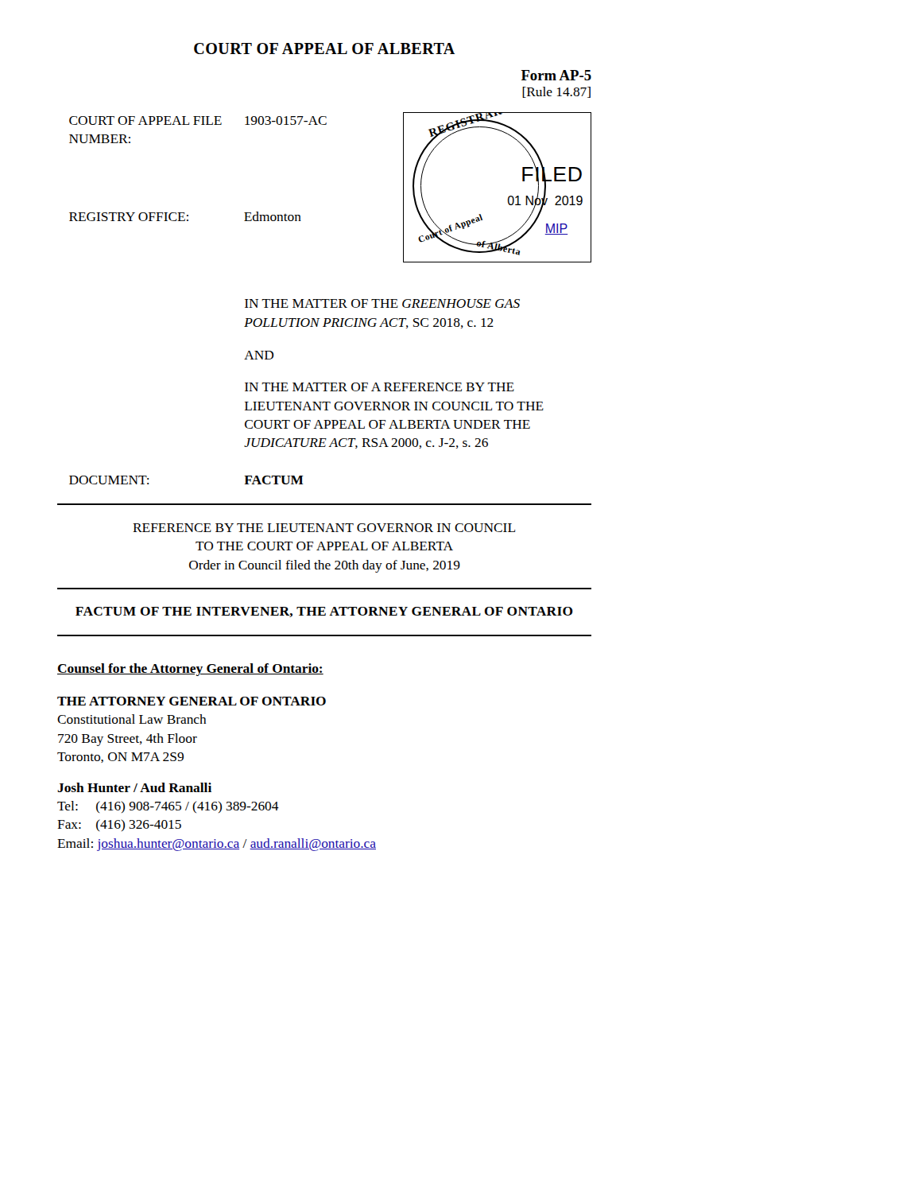COURT OF APPEAL OF ALBERTA
Form AP-5
[Rule 14.87]
| COURT OF APPEAL FILE NUMBER: | 1903-0157-AC | REGISTRAR Court of Appeal of Alberta FILED 01 Nov 2019 MIP |
| REGISTRY OFFICE: | Edmonton |
IN THE MATTER OF THE GREENHOUSE GAS POLLUTION PRICING ACT, SC 2018, c. 12
AND
IN THE MATTER OF A REFERENCE BY THE LIEUTENANT GOVERNOR IN COUNCIL TO THE COURT OF APPEAL OF ALBERTA UNDER THE JUDICATURE ACT, RSA 2000, c. J-2, s. 26
DOCUMENT: FACTUM
REFERENCE BY THE LIEUTENANT GOVERNOR IN COUNCIL
TO THE COURT OF APPEAL OF ALBERTA
Order in Council filed the 20th day of June, 2019
FACTUM OF THE INTERVENER, THE ATTORNEY GENERAL OF ONTARIO
Counsel for the Attorney General of Ontario:
THE ATTORNEY GENERAL OF ONTARIO
Constitutional Law Branch
720 Bay Street, 4th Floor
Toronto, ON M7A 2S9
Josh Hunter / Aud Ranalli
Tel: (416) 908-7465 / (416) 389-2604
Fax: (416) 326-4015
Email: joshua.hunter@ontario.ca / aud.ranalli@ontario.ca